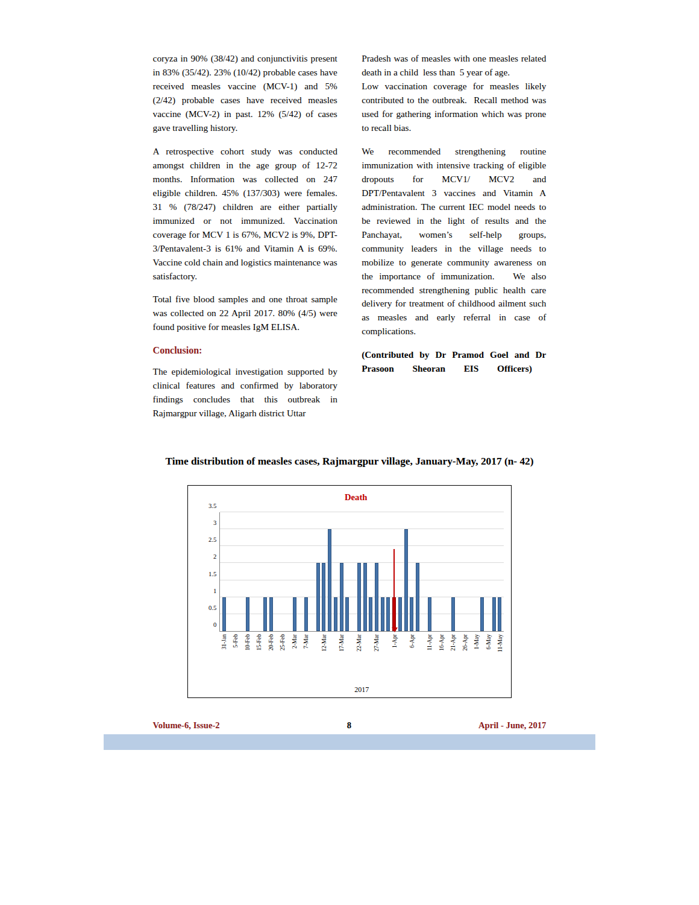coryza in 90% (38/42) and conjunctivitis present in 83% (35/42). 23% (10/42) probable cases have received measles vaccine (MCV-1) and 5% (2/42) probable cases have received measles vaccine (MCV-2) in past. 12% (5/42) of cases gave travelling history.
A retrospective cohort study was conducted amongst children in the age group of 12-72 months. Information was collected on 247 eligible children. 45% (137/303) were females. 31 % (78/247) children are either partially immunized or not immunized. Vaccination coverage for MCV 1 is 67%, MCV2 is 9%, DPT-3/Pentavalent-3 is 61% and Vitamin A is 69%. Vaccine cold chain and logistics maintenance was satisfactory.
Total five blood samples and one throat sample was collected on 22 April 2017. 80% (4/5) were found positive for measles IgM ELISA.
Conclusion:
The epidemiological investigation supported by clinical features and confirmed by laboratory findings concludes that this outbreak in Rajmargpur village, Aligarh district Uttar
Pradesh was of measles with one measles related death in a child less than 5 year of age.
Low vaccination coverage for measles likely contributed to the outbreak. Recall method was used for gathering information which was prone to recall bias.
We recommended strengthening routine immunization with intensive tracking of eligible dropouts for MCV1/ MCV2 and DPT/Pentavalent 3 vaccines and Vitamin A administration. The current IEC model needs to be reviewed in the light of results and the Panchayat, women’s self-help groups, community leaders in the village needs to mobilize to generate community awareness on the importance of immunization. We also recommended strengthening public health care delivery for treatment of childhood ailment such as measles and early referral in case of complications.
(Contributed by Dr Pramod Goel and Dr Prasoon Sheoran EIS Officers)
Time distribution of measles cases, Rajmargpur village, January-May, 2017 (n- 42)
Death
3.5
3
2.5
2
1.5
1
0.5
0
31-Jan
5-Feb
10-Feb
15-Feb
20-Feb
25-Feb
2-Mar
7-Mar
12-Mar
17-Mar
22-Mar
27-Mar
1-Apr
6-Apr
11-Apr
16-Apr
21-Apr
26-Apr
1-May
6-May
11-May
2017
Volume-6, Issue-2 8 April - June, 2017